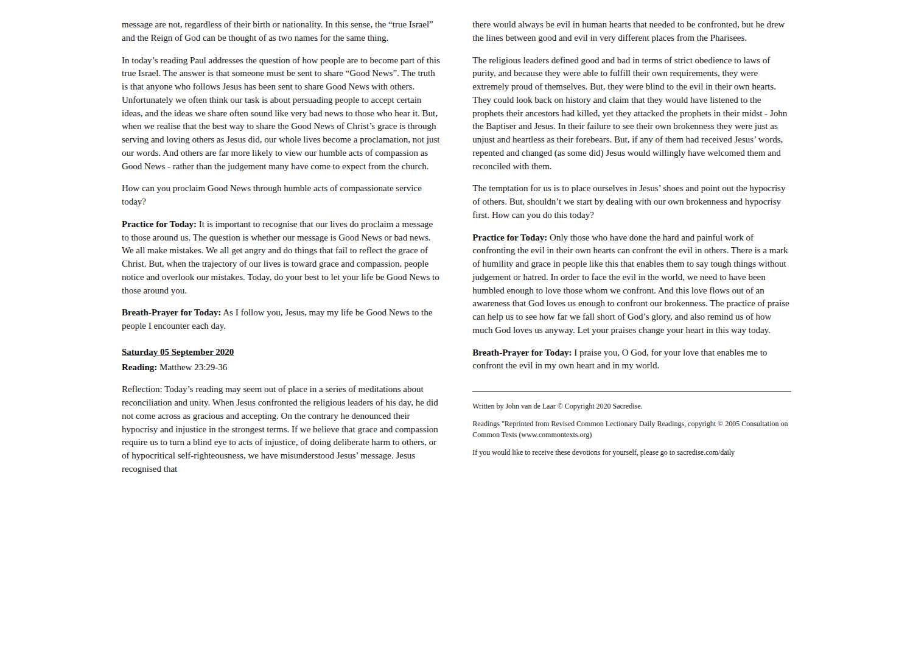message are not, regardless of their birth or nationality. In this sense, the “true Israel” and the Reign of God can be thought of as two names for the same thing.
In today’s reading Paul addresses the question of how people are to become part of this true Israel. The answer is that someone must be sent to share “Good News”. The truth is that anyone who follows Jesus has been sent to share Good News with others. Unfortunately we often think our task is about persuading people to accept certain ideas, and the ideas we share often sound like very bad news to those who hear it. But, when we realise that the best way to share the Good News of Christ’s grace is through serving and loving others as Jesus did, our whole lives become a proclamation, not just our words. And others are far more likely to view our humble acts of compassion as Good News - rather than the judgement many have come to expect from the church.
How can you proclaim Good News through humble acts of compassionate service today?
Practice for Today: It is important to recognise that our lives do proclaim a message to those around us. The question is whether our message is Good News or bad news. We all make mistakes. We all get angry and do things that fail to reflect the grace of Christ. But, when the trajectory of our lives is toward grace and compassion, people notice and overlook our mistakes. Today, do your best to let your life be Good News to those around you.
Breath-Prayer for Today: As I follow you, Jesus, may my life be Good News to the people I encounter each day.
Saturday 05 September 2020
Reading: Matthew 23:29-36
Reflection: Today’s reading may seem out of place in a series of meditations about reconciliation and unity. When Jesus confronted the religious leaders of his day, he did not come across as gracious and accepting. On the contrary he denounced their hypocrisy and injustice in the strongest terms. If we believe that grace and compassion require us to turn a blind eye to acts of injustice, of doing deliberate harm to others, or of hypocritical self-righteousness, we have misunderstood Jesus’ message. Jesus recognised that
there would always be evil in human hearts that needed to be confronted, but he drew the lines between good and evil in very different places from the Pharisees.
The religious leaders defined good and bad in terms of strict obedience to laws of purity, and because they were able to fulfill their own requirements, they were extremely proud of themselves. But, they were blind to the evil in their own hearts. They could look back on history and claim that they would have listened to the prophets their ancestors had killed, yet they attacked the prophets in their midst - John the Baptiser and Jesus. In their failure to see their own brokenness they were just as unjust and heartless as their forebears. But, if any of them had received Jesus’ words, repented and changed (as some did) Jesus would willingly have welcomed them and reconciled with them.
The temptation for us is to place ourselves in Jesus’ shoes and point out the hypocrisy of others. But, shouldn’t we start by dealing with our own brokenness and hypocrisy first. How can you do this today?
Practice for Today: Only those who have done the hard and painful work of confronting the evil in their own hearts can confront the evil in others. There is a mark of humility and grace in people like this that enables them to say tough things without judgement or hatred. In order to face the evil in the world, we need to have been humbled enough to love those whom we confront. And this love flows out of an awareness that God loves us enough to confront our brokenness. The practice of praise can help us to see how far we fall short of God’s glory, and also remind us of how much God loves us anyway. Let your praises change your heart in this way today.
Breath-Prayer for Today: I praise you, O God, for your love that enables me to confront the evil in my own heart and in my world.
Written by John van de Laar © Copyright 2020 Sacredise.
Readings "Reprinted from Revised Common Lectionary Daily Readings, copyright © 2005 Consultation on Common Texts (www.commontexts.org)
If you would like to receive these devotions for yourself, please go to sacredise.com/daily